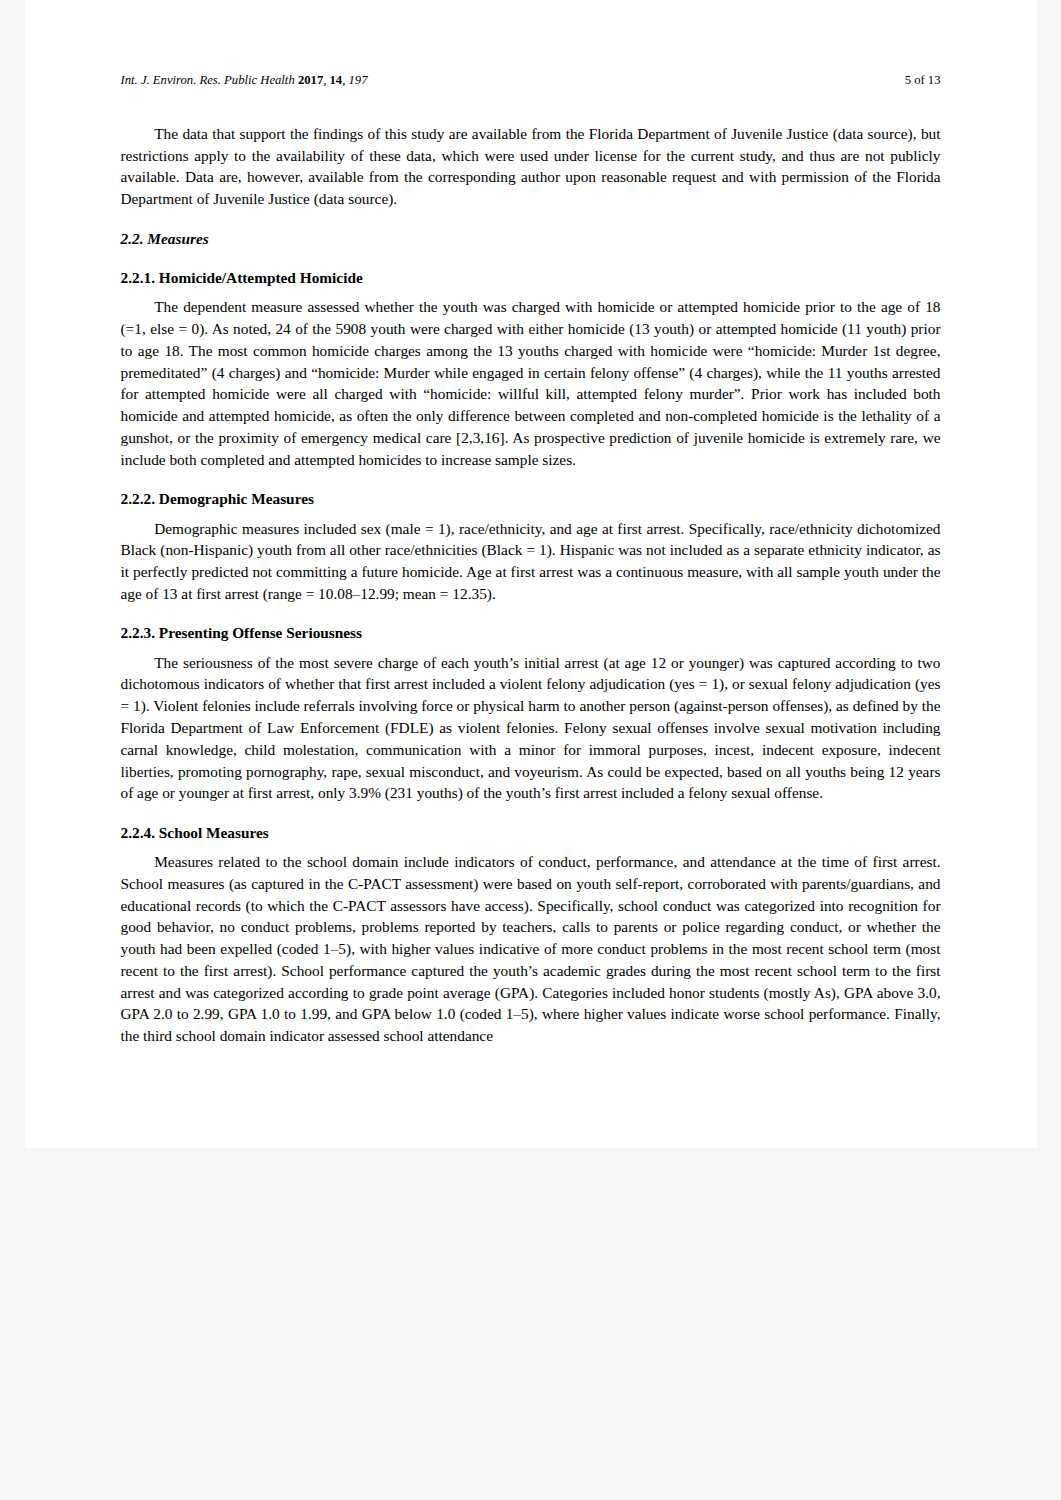Int. J. Environ. Res. Public Health 2017, 14, 197 5 of 13
The data that support the findings of this study are available from the Florida Department of Juvenile Justice (data source), but restrictions apply to the availability of these data, which were used under license for the current study, and thus are not publicly available. Data are, however, available from the corresponding author upon reasonable request and with permission of the Florida Department of Juvenile Justice (data source).
2.2. Measures
2.2.1. Homicide/Attempted Homicide
The dependent measure assessed whether the youth was charged with homicide or attempted homicide prior to the age of 18 (=1, else = 0). As noted, 24 of the 5908 youth were charged with either homicide (13 youth) or attempted homicide (11 youth) prior to age 18. The most common homicide charges among the 13 youths charged with homicide were “homicide: Murder 1st degree, premeditated” (4 charges) and “homicide: Murder while engaged in certain felony offense” (4 charges), while the 11 youths arrested for attempted homicide were all charged with “homicide: willful kill, attempted felony murder”. Prior work has included both homicide and attempted homicide, as often the only difference between completed and non-completed homicide is the lethality of a gunshot, or the proximity of emergency medical care [2,3,16]. As prospective prediction of juvenile homicide is extremely rare, we include both completed and attempted homicides to increase sample sizes.
2.2.2. Demographic Measures
Demographic measures included sex (male = 1), race/ethnicity, and age at first arrest. Specifically, race/ethnicity dichotomized Black (non-Hispanic) youth from all other race/ethnicities (Black = 1). Hispanic was not included as a separate ethnicity indicator, as it perfectly predicted not committing a future homicide. Age at first arrest was a continuous measure, with all sample youth under the age of 13 at first arrest (range = 10.08–12.99; mean = 12.35).
2.2.3. Presenting Offense Seriousness
The seriousness of the most severe charge of each youth’s initial arrest (at age 12 or younger) was captured according to two dichotomous indicators of whether that first arrest included a violent felony adjudication (yes = 1), or sexual felony adjudication (yes = 1). Violent felonies include referrals involving force or physical harm to another person (against-person offenses), as defined by the Florida Department of Law Enforcement (FDLE) as violent felonies. Felony sexual offenses involve sexual motivation including carnal knowledge, child molestation, communication with a minor for immoral purposes, incest, indecent exposure, indecent liberties, promoting pornography, rape, sexual misconduct, and voyeurism. As could be expected, based on all youths being 12 years of age or younger at first arrest, only 3.9% (231 youths) of the youth’s first arrest included a felony sexual offense.
2.2.4. School Measures
Measures related to the school domain include indicators of conduct, performance, and attendance at the time of first arrest. School measures (as captured in the C-PACT assessment) were based on youth self-report, corroborated with parents/guardians, and educational records (to which the C-PACT assessors have access). Specifically, school conduct was categorized into recognition for good behavior, no conduct problems, problems reported by teachers, calls to parents or police regarding conduct, or whether the youth had been expelled (coded 1–5), with higher values indicative of more conduct problems in the most recent school term (most recent to the first arrest). School performance captured the youth’s academic grades during the most recent school term to the first arrest and was categorized according to grade point average (GPA). Categories included honor students (mostly As), GPA above 3.0, GPA 2.0 to 2.99, GPA 1.0 to 1.99, and GPA below 1.0 (coded 1–5), where higher values indicate worse school performance. Finally, the third school domain indicator assessed school attendance